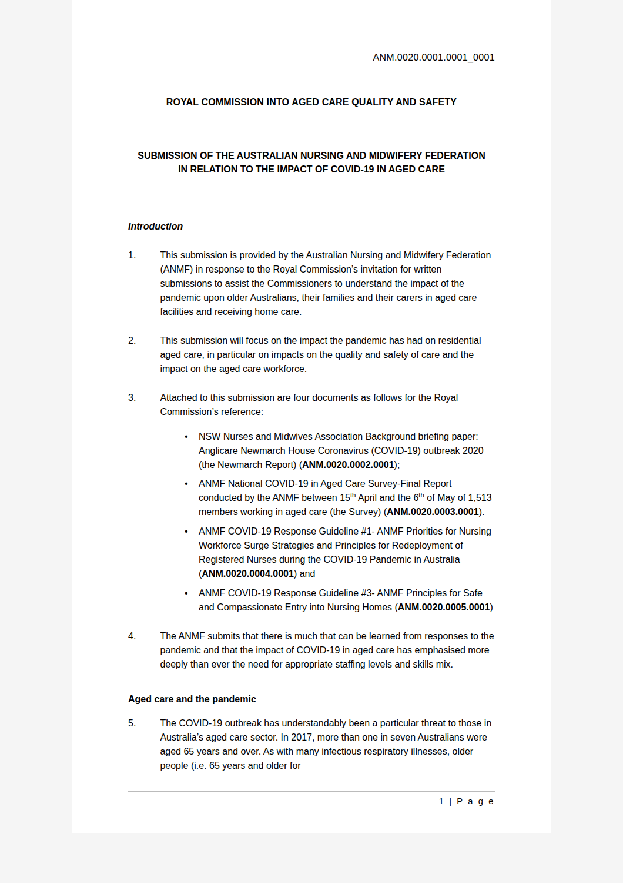ANM.0020.0001.0001_0001
ROYAL COMMISSION INTO AGED CARE QUALITY AND SAFETY
SUBMISSION OF THE AUSTRALIAN NURSING AND MIDWIFERY FEDERATION
IN RELATION TO THE IMPACT OF COVID-19 IN AGED CARE
Introduction
1. This submission is provided by the Australian Nursing and Midwifery Federation (ANMF) in response to the Royal Commission’s invitation for written submissions to assist the Commissioners to understand the impact of the pandemic upon older Australians, their families and their carers in aged care facilities and receiving home care.
2. This submission will focus on the impact the pandemic has had on residential aged care, in particular on impacts on the quality and safety of care and the impact on the aged care workforce.
3. Attached to this submission are four documents as follows for the Royal Commission’s reference:
NSW Nurses and Midwives Association Background briefing paper: Anglicare Newmarch House Coronavirus (COVID-19) outbreak 2020 (the Newmarch Report) (ANM.0020.0002.0001);
ANMF National COVID-19 in Aged Care Survey-Final Report conducted by the ANMF between 15th April and the 6th of May of 1,513 members working in aged care (the Survey) (ANM.0020.0003.0001).
ANMF COVID-19 Response Guideline #1- ANMF Priorities for Nursing Workforce Surge Strategies and Principles for Redeployment of Registered Nurses during the COVID-19 Pandemic in Australia (ANM.0020.0004.0001) and
ANMF COVID-19 Response Guideline #3- ANMF Principles for Safe and Compassionate Entry into Nursing Homes (ANM.0020.0005.0001)
4. The ANMF submits that there is much that can be learned from responses to the pandemic and that the impact of COVID-19 in aged care has emphasised more deeply than ever the need for appropriate staffing levels and skills mix.
Aged care and the pandemic
5. The COVID-19 outbreak has understandably been a particular threat to those in Australia’s aged care sector. In 2017, more than one in seven Australians were aged 65 years and over. As with many infectious respiratory illnesses, older people (i.e. 65 years and older for
1 | P a g e